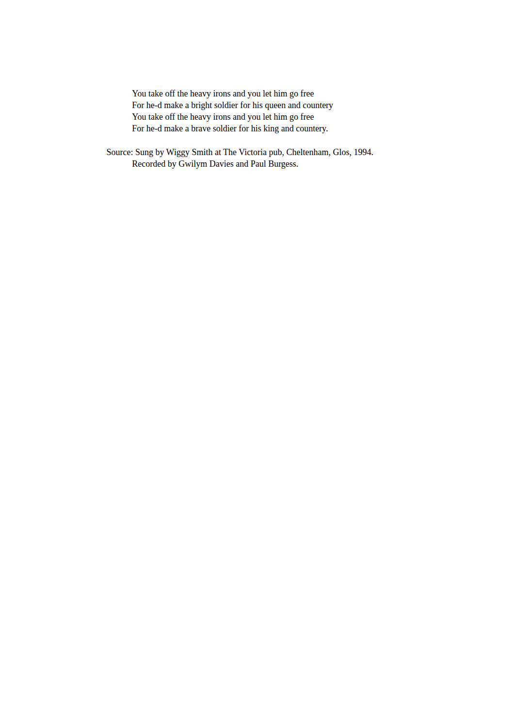You take off the heavy irons and you let him go free For he‑d make a bright soldier for his queen and countery You take off the heavy irons and you let him go free For he‑d make a brave soldier for his king and countery.
Source: Sung by Wiggy Smith at The Victoria pub, Cheltenham, Glos, 1994. Recorded by Gwilym Davies and Paul Burgess.